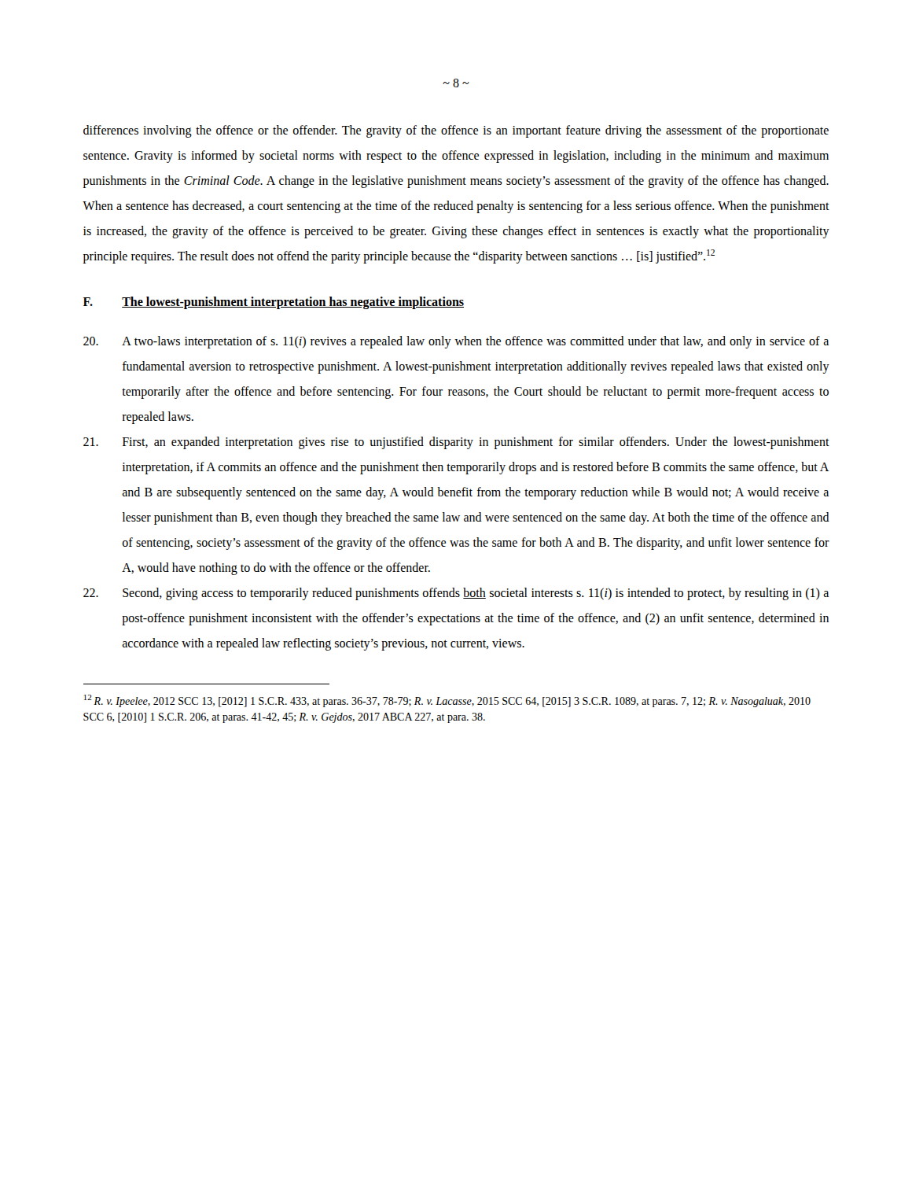~ 8 ~
differences involving the offence or the offender. The gravity of the offence is an important feature driving the assessment of the proportionate sentence. Gravity is informed by societal norms with respect to the offence expressed in legislation, including in the minimum and maximum punishments in the Criminal Code. A change in the legislative punishment means society’s assessment of the gravity of the offence has changed. When a sentence has decreased, a court sentencing at the time of the reduced penalty is sentencing for a less serious offence. When the punishment is increased, the gravity of the offence is perceived to be greater. Giving these changes effect in sentences is exactly what the proportionality principle requires. The result does not offend the parity principle because the “disparity between sanctions … [is] justified”.12
F. The lowest-punishment interpretation has negative implications
20.
A two-laws interpretation of s. 11(i) revives a repealed law only when the offence was committed under that law, and only in service of a fundamental aversion to retrospective punishment. A lowest-punishment interpretation additionally revives repealed laws that existed only temporarily after the offence and before sentencing. For four reasons, the Court should be reluctant to permit more-frequent access to repealed laws.
21.
First, an expanded interpretation gives rise to unjustified disparity in punishment for similar offenders. Under the lowest-punishment interpretation, if A commits an offence and the punishment then temporarily drops and is restored before B commits the same offence, but A and B are subsequently sentenced on the same day, A would benefit from the temporary reduction while B would not; A would receive a lesser punishment than B, even though they breached the same law and were sentenced on the same day. At both the time of the offence and of sentencing, society’s assessment of the gravity of the offence was the same for both A and B. The disparity, and unfit lower sentence for A, would have nothing to do with the offence or the offender.
22.
Second, giving access to temporarily reduced punishments offends both societal interests s. 11(i) is intended to protect, by resulting in (1) a post-offence punishment inconsistent with the offender’s expectations at the time of the offence, and (2) an unfit sentence, determined in accordance with a repealed law reflecting society’s previous, not current, views.
12 R. v. Ipeelee, 2012 SCC 13, [2012] 1 S.C.R. 433, at paras. 36-37, 78-79; R. v. Lacasse, 2015 SCC 64, [2015] 3 S.C.R. 1089, at paras. 7, 12; R. v. Nasogaluak, 2010 SCC 6, [2010] 1 S.C.R. 206, at paras. 41-42, 45; R. v. Gejdos, 2017 ABCA 227, at para. 38.